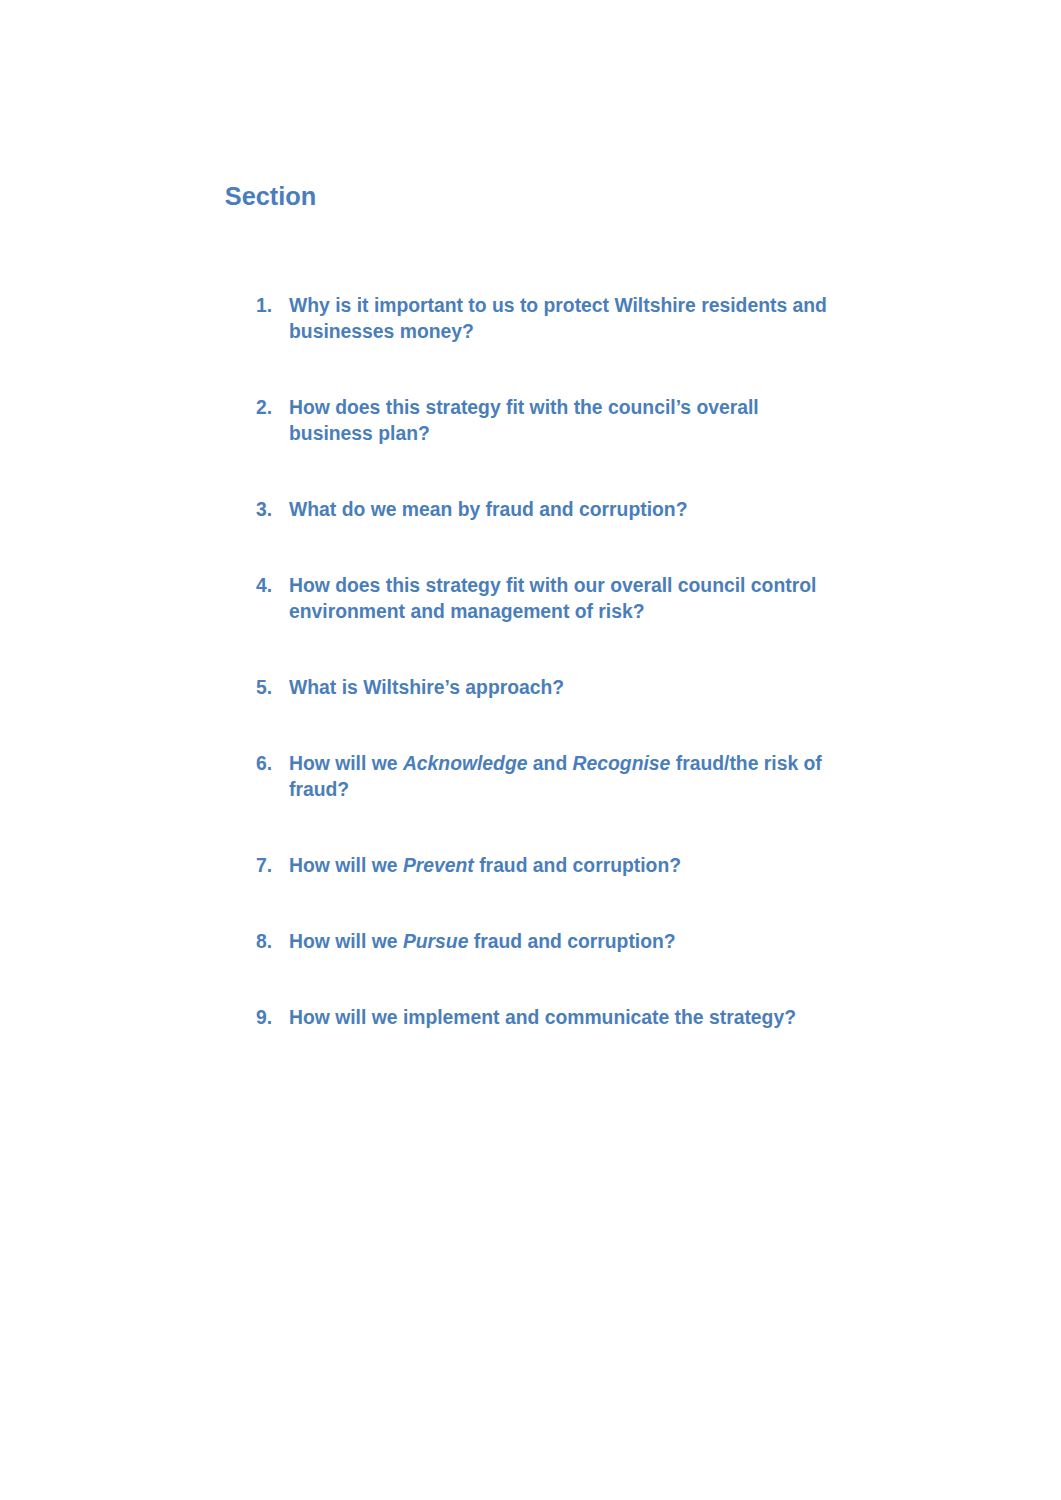Section
Why is it important to us to protect Wiltshire residents and businesses money?
How does this strategy fit with the council’s overall business plan?
What do we mean by fraud and corruption?
How does this strategy fit with our overall council control environment and management of risk?
What is Wiltshire’s approach?
How will we Acknowledge and Recognise fraud/the risk of fraud?
How will we Prevent fraud and corruption?
How will we Pursue fraud and corruption?
How will we implement and communicate the strategy?